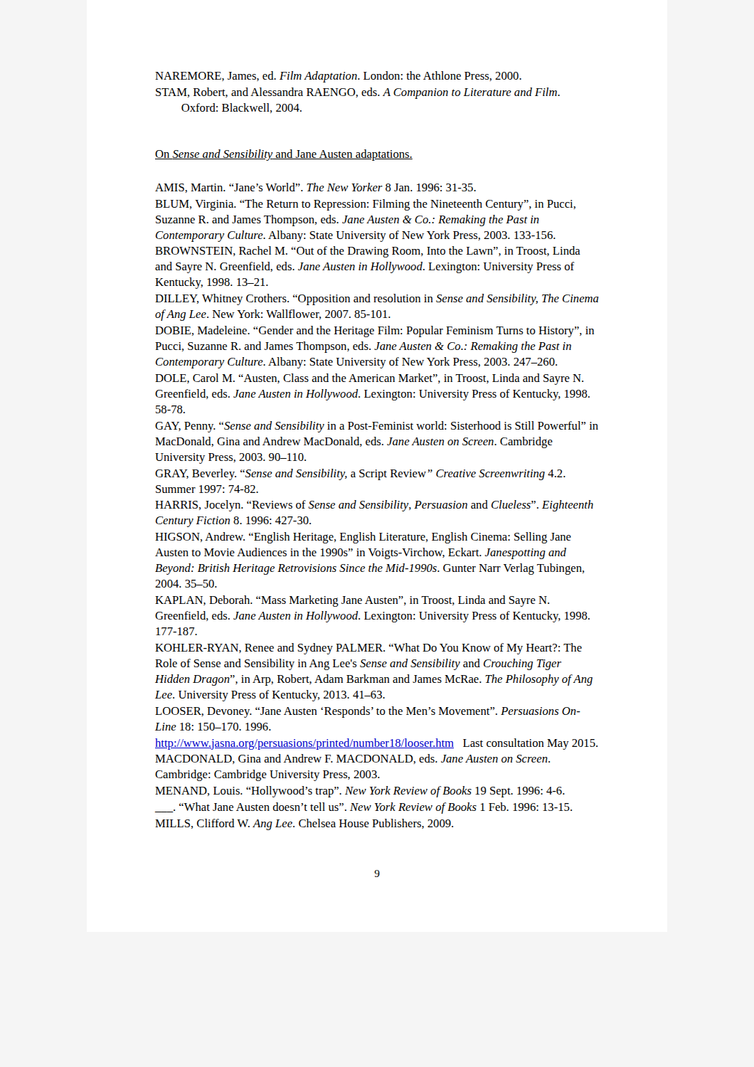NAREMORE, James, ed. Film Adaptation. London: the Athlone Press, 2000.
STAM, Robert, and Alessandra RAENGO, eds. A Companion to Literature and Film. Oxford: Blackwell, 2004.
On Sense and Sensibility and Jane Austen adaptations.
AMIS, Martin. “Jane’s World”. The New Yorker 8 Jan. 1996: 31-35.
BLUM, Virginia. “The Return to Repression: Filming the Nineteenth Century”, in Pucci, Suzanne R. and James Thompson, eds. Jane Austen & Co.: Remaking the Past in Contemporary Culture. Albany: State University of New York Press, 2003. 133-156.
BROWNSTEIN, Rachel M. “Out of the Drawing Room, Into the Lawn”, in Troost, Linda and Sayre N. Greenfield, eds. Jane Austen in Hollywood. Lexington: University Press of Kentucky, 1998. 13–21.
DILLEY, Whitney Crothers. “Opposition and resolution in Sense and Sensibility, The Cinema of Ang Lee. New York: Wallflower, 2007. 85-101.
DOBIE, Madeleine. “Gender and the Heritage Film: Popular Feminism Turns to History”, in Pucci, Suzanne R. and James Thompson, eds. Jane Austen & Co.: Remaking the Past in Contemporary Culture. Albany: State University of New York Press, 2003. 247–260.
DOLE, Carol M. “Austen, Class and the American Market”, in Troost, Linda and Sayre N. Greenfield, eds. Jane Austen in Hollywood. Lexington: University Press of Kentucky, 1998. 58-78.
GAY, Penny. “Sense and Sensibility in a Post-Feminist world: Sisterhood is Still Powerful” in MacDonald, Gina and Andrew MacDonald, eds. Jane Austen on Screen. Cambridge University Press, 2003. 90–110.
GRAY, Beverley. “Sense and Sensibility, a Script Review” Creative Screenwriting 4.2. Summer 1997: 74-82.
HARRIS, Jocelyn. “Reviews of Sense and Sensibility, Persuasion and Clueless”. Eighteenth Century Fiction 8. 1996: 427-30.
HIGSON, Andrew. “English Heritage, English Literature, English Cinema: Selling Jane Austen to Movie Audiences in the 1990s” in Voigts-Virchow, Eckart. Janespotting and Beyond: British Heritage Retrovisions Since the Mid-1990s. Gunter Narr Verlag Tubingen, 2004. 35–50.
KAPLAN, Deborah. “Mass Marketing Jane Austen”, in Troost, Linda and Sayre N. Greenfield, eds. Jane Austen in Hollywood. Lexington: University Press of Kentucky, 1998. 177-187.
KOHLER-RYAN, Renee and Sydney PALMER. “What Do You Know of My Heart?: The Role of Sense and Sensibility in Ang Lee's Sense and Sensibility and Crouching Tiger Hidden Dragon”, in Arp, Robert, Adam Barkman and James McRae. The Philosophy of Ang Lee. University Press of Kentucky, 2013. 41–63.
LOOSER, Devoney. “Jane Austen ‘Responds’ to the Men’s Movement”. Persuasions On-Line 18: 150–170. 1996.
http://www.jasna.org/persuasions/printed/number18/looser.htm Last consultation May 2015.
MACDONALD, Gina and Andrew F. MACDONALD, eds. Jane Austen on Screen. Cambridge: Cambridge University Press, 2003.
MENAND, Louis. “Hollywood’s trap”. New York Review of Books 19 Sept. 1996: 4-6.
___. “What Jane Austen doesn’t tell us”. New York Review of Books 1 Feb. 1996: 13-15.
MILLS, Clifford W. Ang Lee. Chelsea House Publishers, 2009.
9